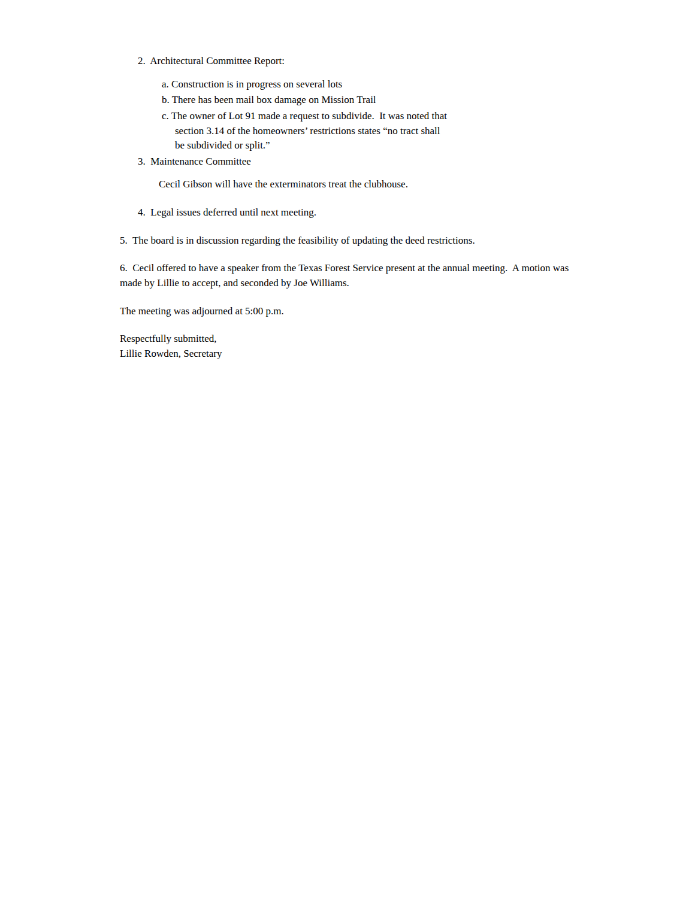2. Architectural Committee Report:
a. Construction is in progress on several lots
b. There has been mail box damage on Mission Trail
c. The owner of Lot 91 made a request to subdivide. It was noted that section 3.14 of the homeowners’ restrictions states “no tract shall be subdivided or split.”
3. Maintenance Committee
Cecil Gibson will have the exterminators treat the clubhouse.
4. Legal issues deferred until next meeting.
5. The board is in discussion regarding the feasibility of updating the deed restrictions.
6. Cecil offered to have a speaker from the Texas Forest Service present at the annual meeting. A motion was made by Lillie to accept, and seconded by Joe Williams.
The meeting was adjourned at 5:00 p.m.
Respectfully submitted,
Lillie Rowden, Secretary